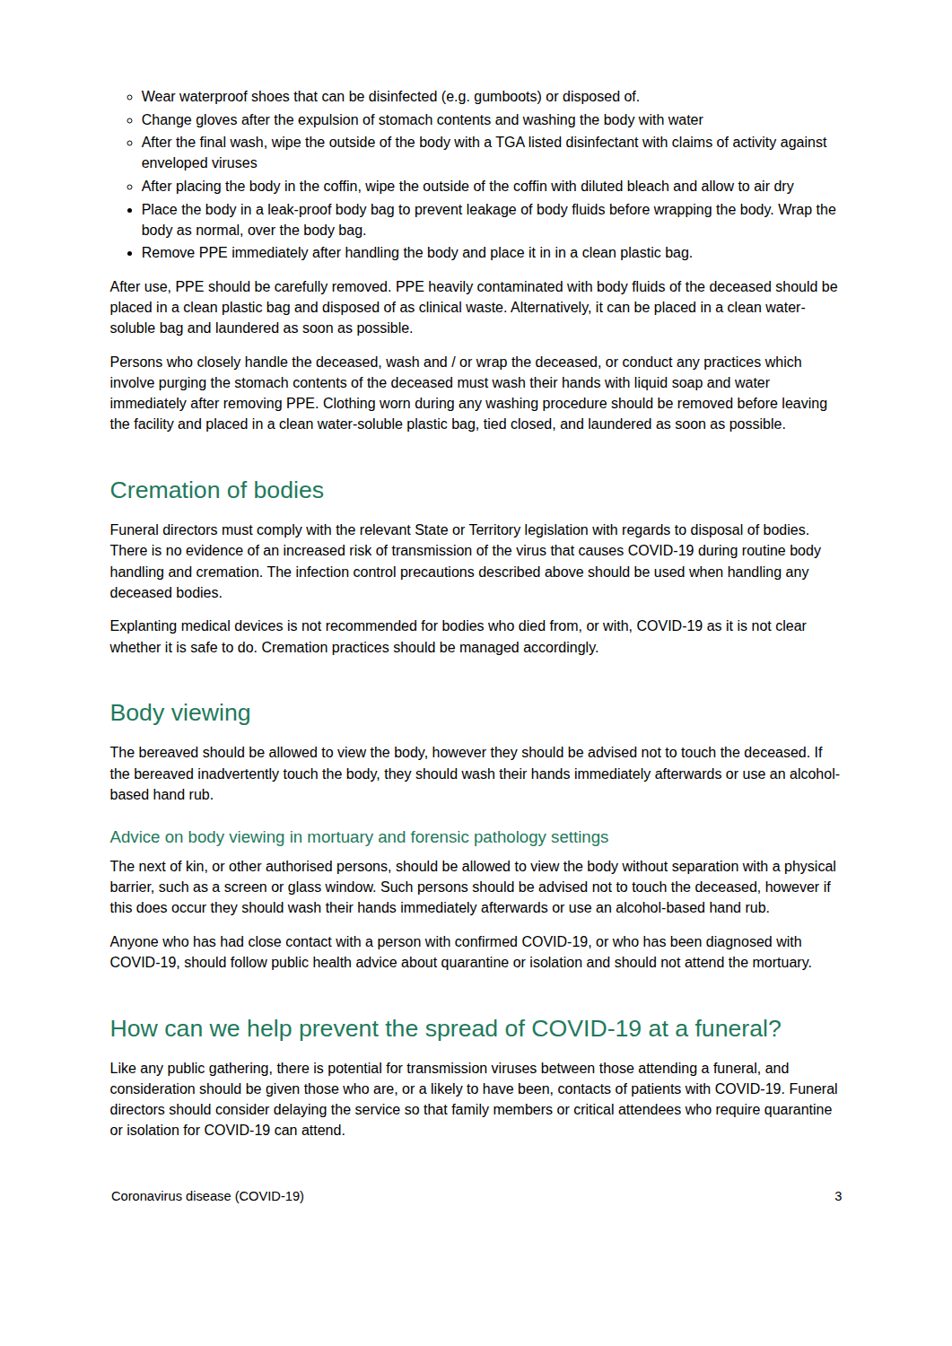Wear waterproof shoes that can be disinfected (e.g. gumboots) or disposed of.
Change gloves after the expulsion of stomach contents and washing the body with water
After the final wash, wipe the outside of the body with a TGA listed disinfectant with claims of activity against enveloped viruses
After placing the body in the coffin, wipe the outside of the coffin with diluted bleach and allow to air dry
Place the body in a leak-proof body bag to prevent leakage of body fluids before wrapping the body. Wrap the body as normal, over the body bag.
Remove PPE immediately after handling the body and place it in in a clean plastic bag.
After use, PPE should be carefully removed. PPE heavily contaminated with body fluids of the deceased should be placed in a clean plastic bag and disposed of as clinical waste. Alternatively, it can be placed in a clean water-soluble bag and laundered as soon as possible.
Persons who closely handle the deceased, wash and / or wrap the deceased, or conduct any practices which involve purging the stomach contents of the deceased must wash their hands with liquid soap and water immediately after removing PPE. Clothing worn during any washing procedure should be removed before leaving the facility and placed in a clean water-soluble plastic bag, tied closed, and laundered as soon as possible.
Cremation of bodies
Funeral directors must comply with the relevant State or Territory legislation with regards to disposal of bodies. There is no evidence of an increased risk of transmission of the virus that causes COVID-19 during routine body handling and cremation. The infection control precautions described above should be used when handling any deceased bodies.
Explanting medical devices is not recommended for bodies who died from, or with, COVID-19 as it is not clear whether it is safe to do. Cremation practices should be managed accordingly.
Body viewing
The bereaved should be allowed to view the body, however they should be advised not to touch the deceased. If the bereaved inadvertently touch the body, they should wash their hands immediately afterwards or use an alcohol-based hand rub.
Advice on body viewing in mortuary and forensic pathology settings
The next of kin, or other authorised persons, should be allowed to view the body without separation with a physical barrier, such as a screen or glass window. Such persons should be advised not to touch the deceased, however if this does occur they should wash their hands immediately afterwards or use an alcohol-based hand rub.
Anyone who has had close contact with a person with confirmed COVID-19, or who has been diagnosed with COVID-19, should follow public health advice about quarantine or isolation and should not attend the mortuary.
How can we help prevent the spread of COVID-19 at a funeral?
Like any public gathering, there is potential for transmission viruses between those attending a funeral, and consideration should be given those who are, or a likely to have been, contacts of patients with COVID-19. Funeral directors should consider delaying the service so that family members or critical attendees who require quarantine or isolation for COVID-19 can attend.
Coronavirus disease (COVID-19) 3